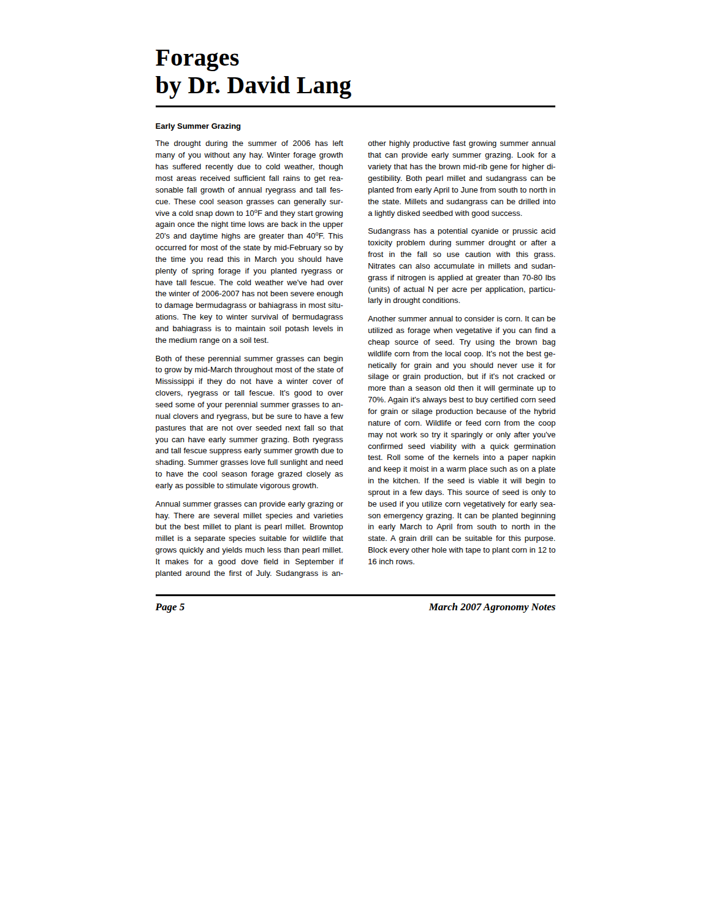Forages
by Dr. David Lang
Early Summer Grazing
The drought during the summer of 2006 has left many of you without any hay. Winter forage growth has suffered recently due to cold weather, though most areas received sufficient fall rains to get reasonable fall growth of annual ryegrass and tall fescue. These cool season grasses can generally survive a cold snap down to 10oF and they start growing again once the night time lows are back in the upper 20's and daytime highs are greater than 40oF. This occurred for most of the state by mid-February so by the time you read this in March you should have plenty of spring forage if you planted ryegrass or have tall fescue. The cold weather we've had over the winter of 2006-2007 has not been severe enough to damage bermudagrass or bahiagrass in most situations. The key to winter survival of bermudagrass and bahiagrass is to maintain soil potash levels in the medium range on a soil test.
Both of these perennial summer grasses can begin to grow by mid-March throughout most of the state of Mississippi if they do not have a winter cover of clovers, ryegrass or tall fescue. It's good to over seed some of your perennial summer grasses to annual clovers and ryegrass, but be sure to have a few pastures that are not over seeded next fall so that you can have early summer grazing. Both ryegrass and tall fescue suppress early summer growth due to shading. Summer grasses love full sunlight and need to have the cool season forage grazed closely as early as possible to stimulate vigorous growth.
Annual summer grasses can provide early grazing or hay. There are several millet species and varieties but the best millet to plant is pearl millet. Browntop millet is a separate species suitable for wildlife that grows quickly and yields much less than pearl millet. It makes for a good dove field in September if planted around the first of July. Sudangrass is another highly productive fast growing summer annual that can provide early summer grazing. Look for a variety that has the brown mid-rib gene for higher digestibility. Both pearl millet and sudangrass can be planted from early April to June from south to north in the state. Millets and sudangrass can be drilled into a lightly disked seedbed with good success.
Sudangrass has a potential cyanide or prussic acid toxicity problem during summer drought or after a frost in the fall so use caution with this grass. Nitrates can also accumulate in millets and sudangrass if nitrogen is applied at greater than 70-80 lbs (units) of actual N per acre per application, particularly in drought conditions.
Another summer annual to consider is corn. It can be utilized as forage when vegetative if you can find a cheap source of seed. Try using the brown bag wildlife corn from the local coop. It's not the best genetically for grain and you should never use it for silage or grain production, but if it's not cracked or more than a season old then it will germinate up to 70%. Again it's always best to buy certified corn seed for grain or silage production because of the hybrid nature of corn. Wildlife or feed corn from the coop may not work so try it sparingly or only after you've confirmed seed viability with a quick germination test. Roll some of the kernels into a paper napkin and keep it moist in a warm place such as on a plate in the kitchen. If the seed is viable it will begin to sprout in a few days. This source of seed is only to be used if you utilize corn vegetatively for early season emergency grazing. It can be planted beginning in early March to April from south to north in the state. A grain drill can be suitable for this purpose. Block every other hole with tape to plant corn in 12 to 16 inch rows.
Page 5 March 2007 Agronomy Notes